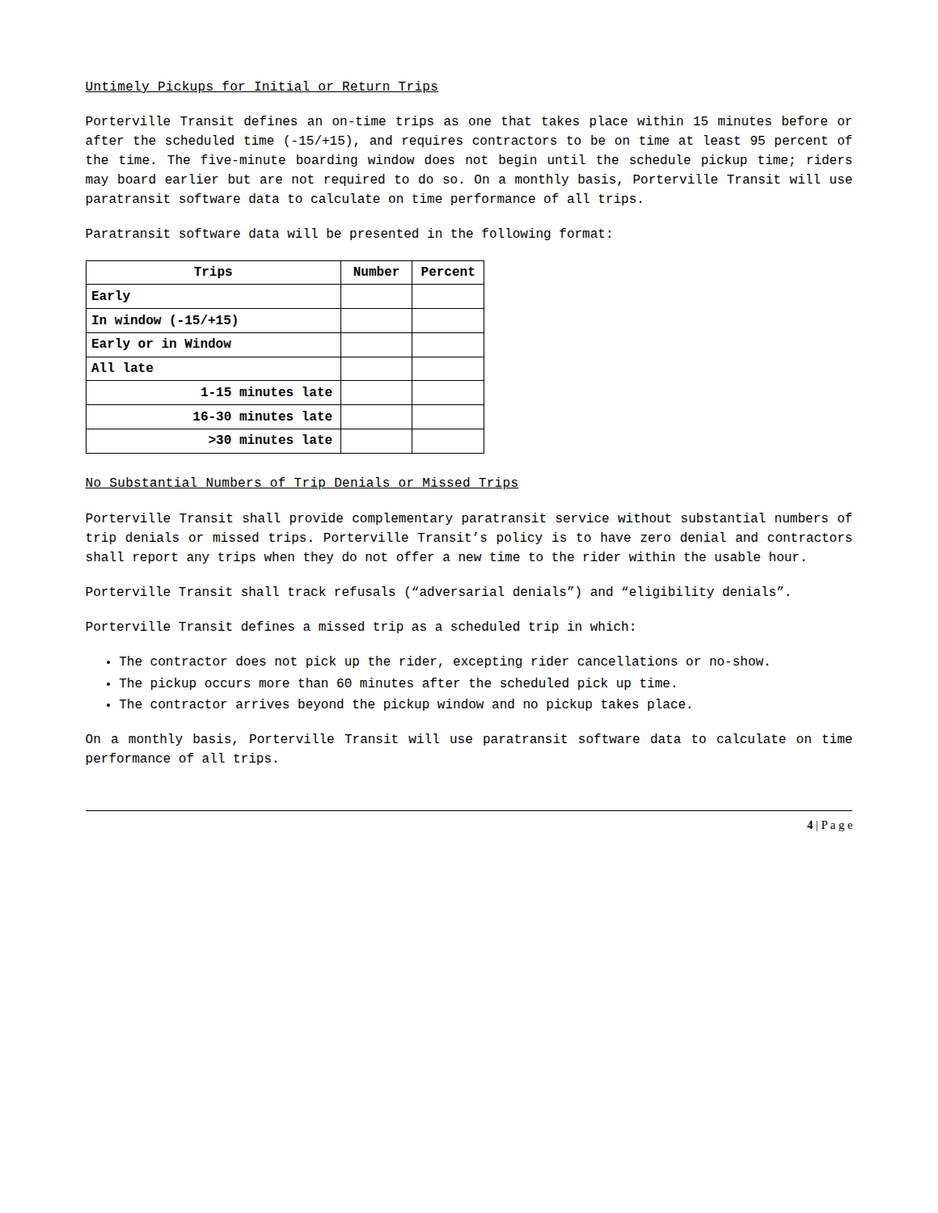Untimely Pickups for Initial or Return Trips
Porterville Transit defines an on-time trips as one that takes place within 15 minutes before or after the scheduled time (-15/+15), and requires contractors to be on time at least 95 percent of the time. The five-minute boarding window does not begin until the schedule pickup time; riders may board earlier but are not required to do so. On a monthly basis, Porterville Transit will use paratransit software data to calculate on time performance of all trips.
Paratransit software data will be presented in the following format:
| Trips | Number | Percent |
| --- | --- | --- |
| Early | | |
| In window (-15/+15) | | |
| Early or in Window | | |
| All late | | |
| 1-15 minutes late | | |
| 16-30 minutes late | | |
| >30 minutes late | | |
No Substantial Numbers of Trip Denials or Missed Trips
Porterville Transit shall provide complementary paratransit service without substantial numbers of trip denials or missed trips. Porterville Transit’s policy is to have zero denial and contractors shall report any trips when they do not offer a new time to the rider within the usable hour.
Porterville Transit shall track refusals (“adversarial denials”) and “eligibility denials”.
Porterville Transit defines a missed trip as a scheduled trip in which:
The contractor does not pick up the rider, excepting rider cancellations or no-show.
The pickup occurs more than 60 minutes after the scheduled pick up time.
The contractor arrives beyond the pickup window and no pickup takes place.
On a monthly basis, Porterville Transit will use paratransit software data to calculate on time performance of all trips.
4 | P a g e